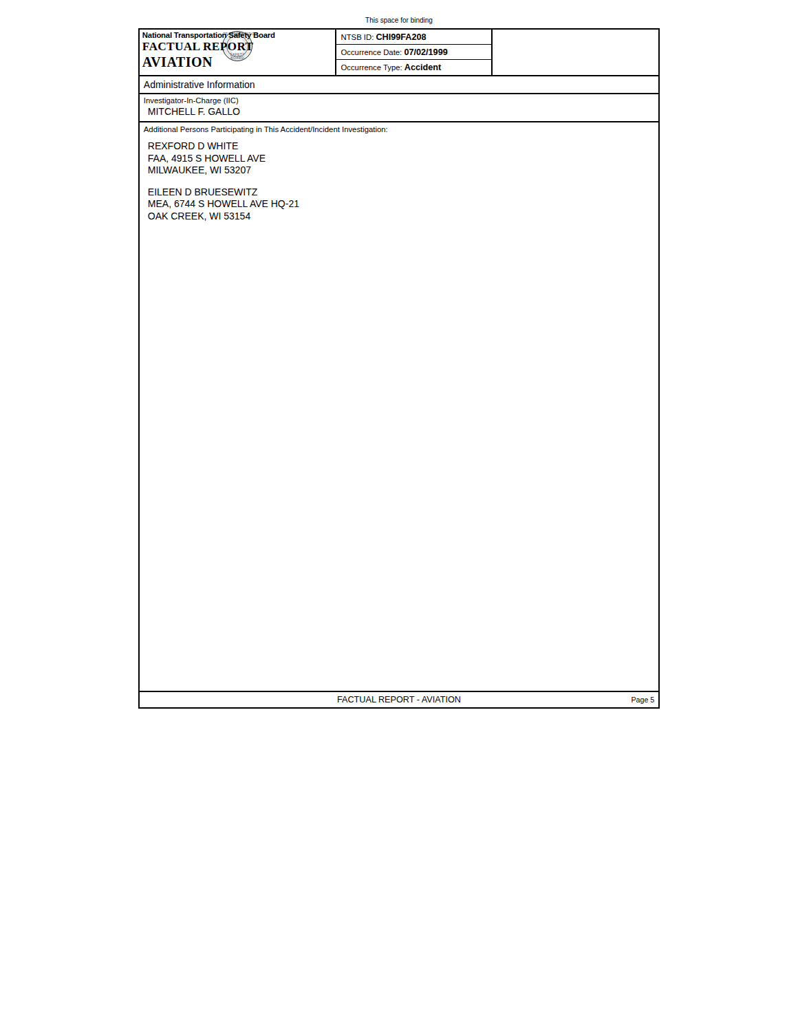This space for binding
TRANSPORTATION
SAFETY BOARD
National Transportation Safety Board
FACTUAL REPORT
AVIATION
NTSB ID: CHI99FA208
Occurrence Date: 07/02/1999
Occurrence Type: Accident
Administrative Information
Investigator-In-Charge (IIC)
MITCHELL F. GALLO
Additional Persons Participating in This Accident/Incident Investigation:
REXFORD D WHITE
FAA, 4915 S HOWELL AVE
MILWAUKEE, WI 53207
EILEEN D BRUESEWITZ
MEA, 6744 S HOWELL AVE HQ-21
OAK CREEK, WI 53154
FACTUAL REPORT - AVIATION Page 5